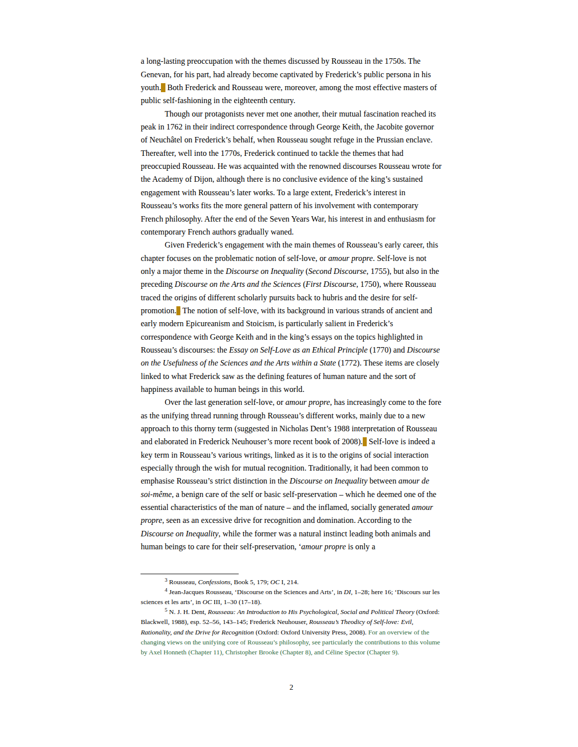a long-lasting preoccupation with the themes discussed by Rousseau in the 1750s. The Genevan, for his part, had already become captivated by Frederick’s public persona in his youth.3 Both Frederick and Rousseau were, moreover, among the most effective masters of public self-fashioning in the eighteenth century.
Though our protagonists never met one another, their mutual fascination reached its peak in 1762 in their indirect correspondence through George Keith, the Jacobite governor of Neuchâtel on Frederick’s behalf, when Rousseau sought refuge in the Prussian enclave. Thereafter, well into the 1770s, Frederick continued to tackle the themes that had preoccupied Rousseau. He was acquainted with the renowned discourses Rousseau wrote for the Academy of Dijon, although there is no conclusive evidence of the king’s sustained engagement with Rousseau’s later works. To a large extent, Frederick’s interest in Rousseau’s works fits the more general pattern of his involvement with contemporary French philosophy. After the end of the Seven Years War, his interest in and enthusiasm for contemporary French authors gradually waned.
Given Frederick’s engagement with the main themes of Rousseau’s early career, this chapter focuses on the problematic notion of self-love, or amour propre. Self-love is not only a major theme in the Discourse on Inequality (Second Discourse, 1755), but also in the preceding Discourse on the Arts and the Sciences (First Discourse, 1750), where Rousseau traced the origins of different scholarly pursuits back to hubris and the desire for self-promotion.4 The notion of self-love, with its background in various strands of ancient and early modern Epicureanism and Stoicism, is particularly salient in Frederick’s correspondence with George Keith and in the king’s essays on the topics highlighted in Rousseau’s discourses: the Essay on Self-Love as an Ethical Principle (1770) and Discourse on the Usefulness of the Sciences and the Arts within a State (1772). These items are closely linked to what Frederick saw as the defining features of human nature and the sort of happiness available to human beings in this world.
Over the last generation self-love, or amour propre, has increasingly come to the fore as the unifying thread running through Rousseau’s different works, mainly due to a new approach to this thorny term (suggested in Nicholas Dent’s 1988 interpretation of Rousseau and elaborated in Frederick Neuhouser’s more recent book of 2008).5 Self-love is indeed a key term in Rousseau’s various writings, linked as it is to the origins of social interaction especially through the wish for mutual recognition. Traditionally, it had been common to emphasise Rousseau’s strict distinction in the Discourse on Inequality between amour de soi-même, a benign care of the self or basic self-preservation – which he deemed one of the essential characteristics of the man of nature – and the inflamed, socially generated amour propre, seen as an excessive drive for recognition and domination. According to the Discourse on Inequality, while the former was a natural instinct leading both animals and human beings to care for their self-preservation, ‘amour propre is only a
3 Rousseau, Confessions, Book 5, 179; OC I, 214.
4 Jean-Jacques Rousseau, ‘Discourse on the Sciences and Arts’, in DI, 1–28; here 16; ‘Discours sur les sciences et les arts’, in OC III, 1–30 (17–18).
5 N. J. H. Dent, Rousseau: An Introduction to His Psychological, Social and Political Theory (Oxford: Blackwell, 1988), esp. 52–56, 143–145; Frederick Neuhouser, Rousseau’s Theodicy of Self-love: Evil, Rationality, and the Drive for Recognition (Oxford: Oxford University Press, 2008). For an overview of the changing views on the unifying core of Rousseau’s philosophy, see particularly the contributions to this volume by Axel Honneth (Chapter 11), Christopher Brooke (Chapter 8), and Céline Spector (Chapter 9).
2